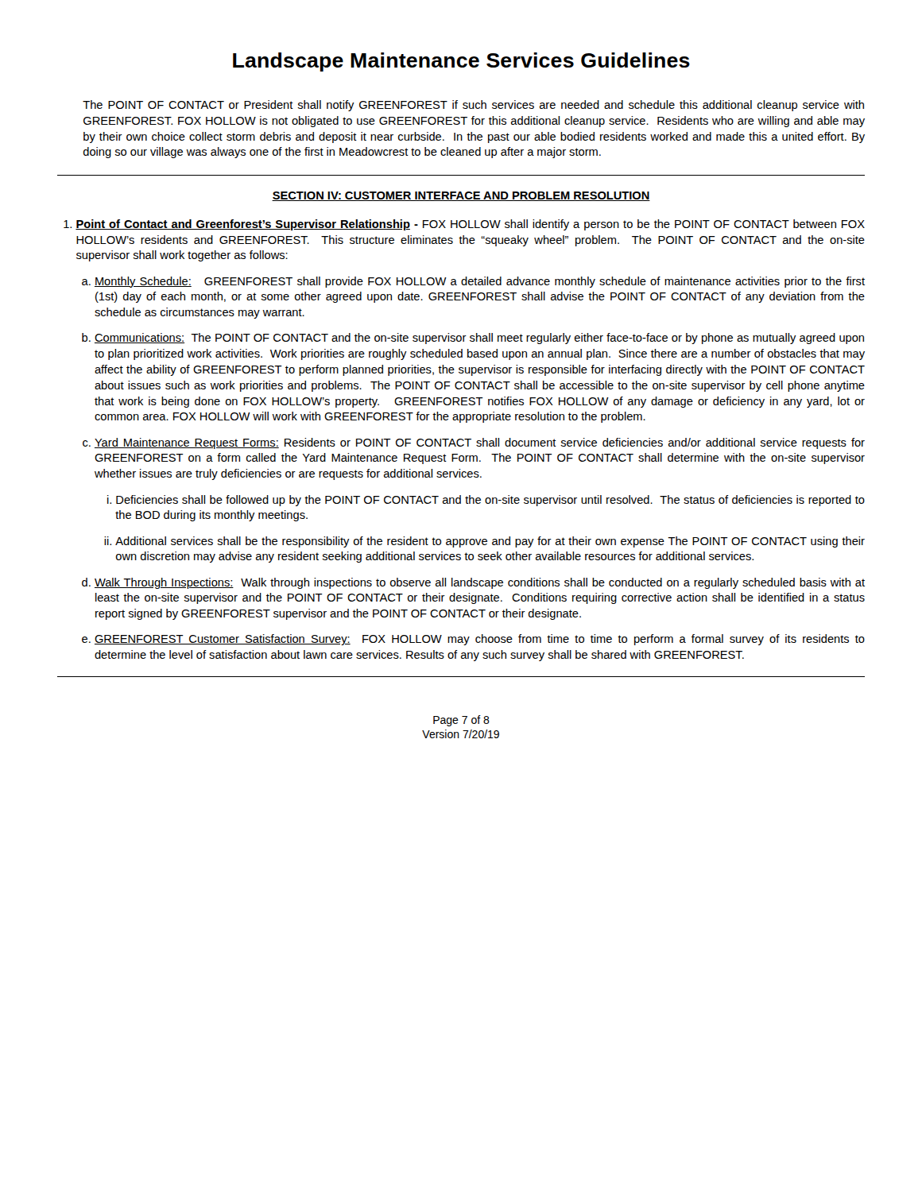Landscape Maintenance Services Guidelines
The POINT OF CONTACT or President shall notify GREENFOREST if such services are needed and schedule this additional cleanup service with GREENFOREST. FOX HOLLOW is not obligated to use GREENFOREST for this additional cleanup service. Residents who are willing and able may by their own choice collect storm debris and deposit it near curbside. In the past our able bodied residents worked and made this a united effort. By doing so our village was always one of the first in Meadowcrest to be cleaned up after a major storm.
SECTION IV: CUSTOMER INTERFACE AND PROBLEM RESOLUTION
Point of Contact and Greenforest’s Supervisor Relationship - FOX HOLLOW shall identify a person to be the POINT OF CONTACT between FOX HOLLOW’s residents and GREENFOREST. This structure eliminates the “squeaky wheel” problem. The POINT OF CONTACT and the on-site supervisor shall work together as follows:
Monthly Schedule: GREENFOREST shall provide FOX HOLLOW a detailed advance monthly schedule of maintenance activities prior to the first (1st) day of each month, or at some other agreed upon date. GREENFOREST shall advise the POINT OF CONTACT of any deviation from the schedule as circumstances may warrant.
Communications: The POINT OF CONTACT and the on-site supervisor shall meet regularly either face-to-face or by phone as mutually agreed upon to plan prioritized work activities. Work priorities are roughly scheduled based upon an annual plan. Since there are a number of obstacles that may affect the ability of GREENFOREST to perform planned priorities, the supervisor is responsible for interfacing directly with the POINT OF CONTACT about issues such as work priorities and problems. The POINT OF CONTACT shall be accessible to the on-site supervisor by cell phone anytime that work is being done on FOX HOLLOW’s property. GREENFOREST notifies FOX HOLLOW of any damage or deficiency in any yard, lot or common area. FOX HOLLOW will work with GREENFOREST for the appropriate resolution to the problem.
Yard Maintenance Request Forms: Residents or POINT OF CONTACT shall document service deficiencies and/or additional service requests for GREENFOREST on a form called the Yard Maintenance Request Form. The POINT OF CONTACT shall determine with the on-site supervisor whether issues are truly deficiencies or are requests for additional services.
Deficiencies shall be followed up by the POINT OF CONTACT and the on-site supervisor until resolved. The status of deficiencies is reported to the BOD during its monthly meetings.
Additional services shall be the responsibility of the resident to approve and pay for at their own expense The POINT OF CONTACT using their own discretion may advise any resident seeking additional services to seek other available resources for additional services.
Walk Through Inspections: Walk through inspections to observe all landscape conditions shall be conducted on a regularly scheduled basis with at least the on-site supervisor and the POINT OF CONTACT or their designate. Conditions requiring corrective action shall be identified in a status report signed by GREENFOREST supervisor and the POINT OF CONTACT or their designate.
GREENFOREST Customer Satisfaction Survey: FOX HOLLOW may choose from time to time to perform a formal survey of its residents to determine the level of satisfaction about lawn care services. Results of any such survey shall be shared with GREENFOREST.
Page 7 of 8
Version 7/20/19